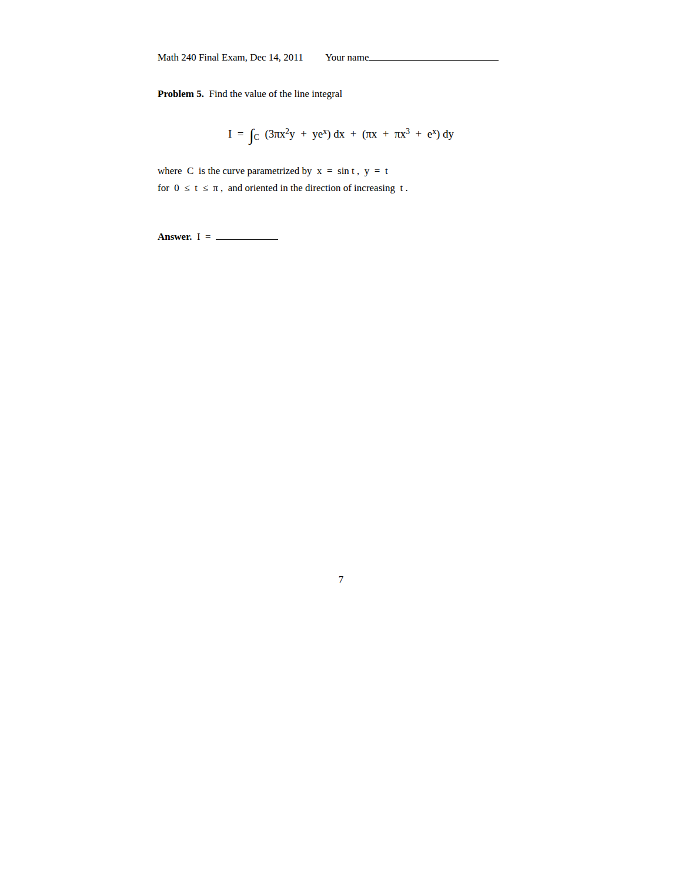Math 240 Final Exam, Dec 14, 2011 Your name
Problem 5. Find the value of the line integral
I = ∫C (3πx2y + yex) dx + (πx + πx3 + ex) dy
where C is the curve parametrized by x = sin t , y = t
for 0 ≤ t ≤ π , and oriented in the direction of increasing t .
Answer. I =
7